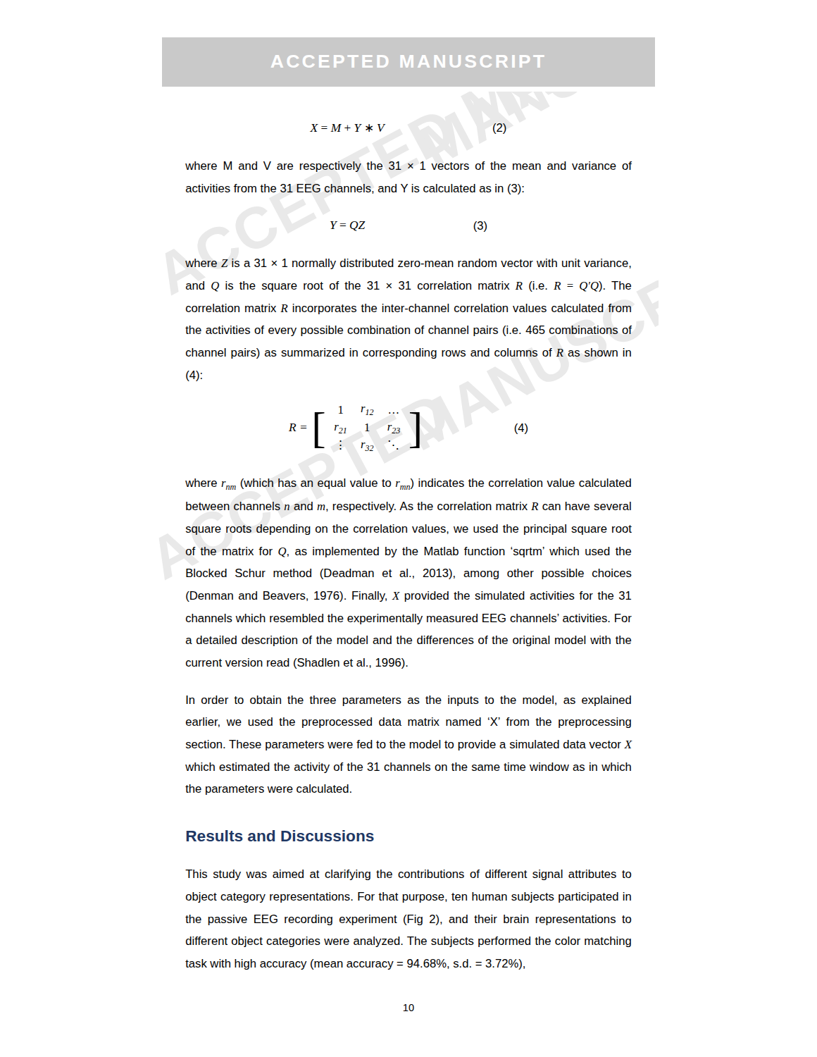ACCEPTED MANUSCRIPT
MANUSCRIPT ACCEPTED MANUSCRIPT MANUSCRIPT ACCEPTED
X = M + Y ∗ V (2)
where M and V are respectively the 31 × 1 vectors of the mean and variance of activities from the 31 EEG channels, and Y is calculated as in (3):
Y = QZ (3)
where Z is a 31 × 1 normally distributed zero-mean random vector with unit variance, and Q is the square root of the 31 × 31 correlation matrix R (i.e. R = Q′Q). The correlation matrix R incorporates the inter-channel correlation values calculated from the activities of every possible combination of channel pairs (i.e. 465 combinations of channel pairs) as summarized in corresponding rows and columns of R as shown in (4):
R = [
| 1 | r 12 | … |
| r 21 | 1 | r 23 |
| ⋮ | r 32 | ⋱ |
] (4)
where rnm (which has an equal value to rmn) indicates the correlation value calculated between channels n and m, respectively. As the correlation matrix R can have several square roots depending on the correlation values, we used the principal square root of the matrix for Q, as implemented by the Matlab function ‘sqrtm’ which used the Blocked Schur method (Deadman et al., 2013), among other possible choices (Denman and Beavers, 1976). Finally, X provided the simulated activities for the 31 channels which resembled the experimentally measured EEG channels’ activities. For a detailed description of the model and the differences of the original model with the current version read (Shadlen et al., 1996).
In order to obtain the three parameters as the inputs to the model, as explained earlier, we used the preprocessed data matrix named ‘X’ from the preprocessing section. These parameters were fed to the model to provide a simulated data vector X which estimated the activity of the 31 channels on the same time window as in which the parameters were calculated.
Results and Discussions
This study was aimed at clarifying the contributions of different signal attributes to object category representations. For that purpose, ten human subjects participated in the passive EEG recording experiment (Fig 2), and their brain representations to different object categories were analyzed. The subjects performed the color matching task with high accuracy (mean accuracy = 94.68%, s.d. = 3.72%),
10